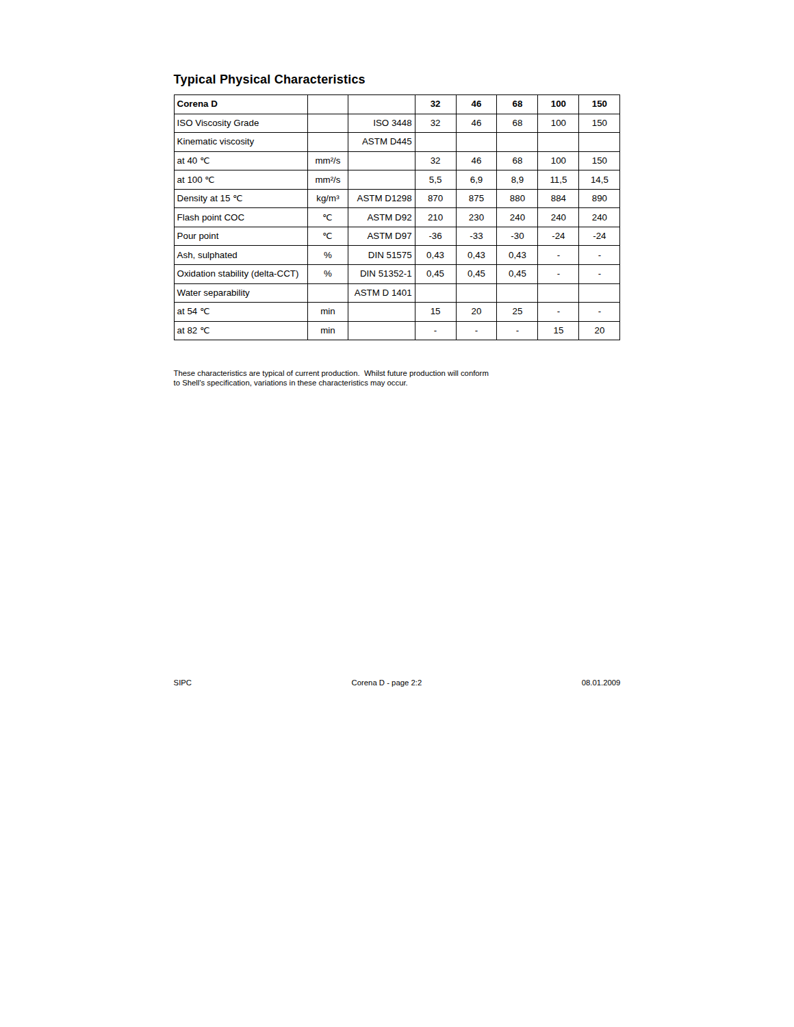Typical Physical Characteristics
| Corena D | | | 32 | 46 | 68 | 100 | 150 |
| ISO Viscosity Grade | | ISO 3448 | 32 | 46 | 68 | 100 | 150 |
| Kinematic viscosity | | ASTM D445 | | | | | |
| at 40 ℃ | mm²/s | | 32 | 46 | 68 | 100 | 150 |
| at 100 ℃ | mm²/s | | 5,5 | 6,9 | 8,9 | 11,5 | 14,5 |
| Density at 15 ℃ | kg/m³ | ASTM D1298 | 870 | 875 | 880 | 884 | 890 |
| Flash point COC | ℃ | ASTM D92 | 210 | 230 | 240 | 240 | 240 |
| Pour point | ℃ | ASTM D97 | -36 | -33 | -30 | -24 | -24 |
| Ash, sulphated | % | DIN 51575 | 0,43 | 0,43 | 0,43 | - | - |
| Oxidation stability (delta-CCT) | % | DIN 51352-1 | 0,45 | 0,45 | 0,45 | - | - |
| Water separability | | ASTM D 1401 | | | | | |
| at 54 ℃ | min | | 15 | 20 | 25 | - | - |
| at 82 ℃ | min | | - | - | - | 15 | 20 |
These characteristics are typical of current production. Whilst future production will conform
to Shell's specification, variations in these characteristics may occur.
SIPC Corena D - page 2:2 08.01.2009